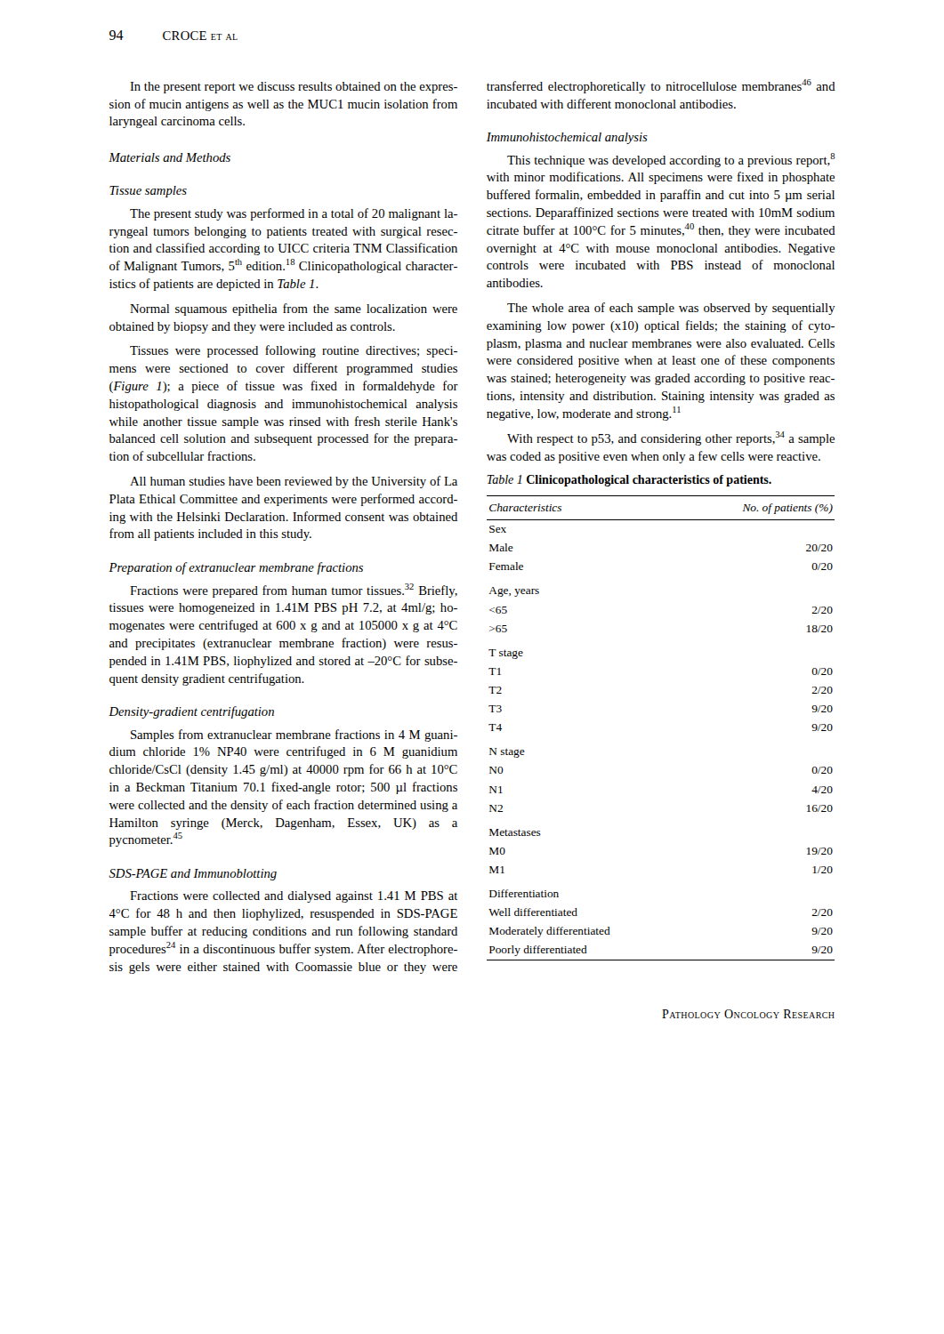94 CROCE et al
In the present report we discuss results obtained on the expression of mucin antigens as well as the MUC1 mucin isolation from laryngeal carcinoma cells.
Materials and Methods
Tissue samples
The present study was performed in a total of 20 malignant laryngeal tumors belonging to patients treated with surgical resection and classified according to UICC criteria TNM Classification of Malignant Tumors, 5th edition.18 Clinicopathological characteristics of patients are depicted in Table 1.
Normal squamous epithelia from the same localization were obtained by biopsy and they were included as controls.
Tissues were processed following routine directives; specimens were sectioned to cover different programmed studies (Figure 1); a piece of tissue was fixed in formaldehyde for histopathological diagnosis and immunohistochemical analysis while another tissue sample was rinsed with fresh sterile Hank's balanced cell solution and subsequent processed for the preparation of subcellular fractions.
All human studies have been reviewed by the University of La Plata Ethical Committee and experiments were performed according with the Helsinki Declaration. Informed consent was obtained from all patients included in this study.
Preparation of extranuclear membrane fractions
Fractions were prepared from human tumor tissues.32 Briefly, tissues were homogeneized in 1.41M PBS pH 7.2, at 4ml/g; homogenates were centrifuged at 600 x g and at 105000 x g at 4°C and precipitates (extranuclear membrane fraction) were resuspended in 1.41M PBS, liophylized and stored at –20°C for subsequent density gradient centrifugation.
Density-gradient centrifugation
Samples from extranuclear membrane fractions in 4 M guanidium chloride 1% NP40 were centrifuged in 6 M guanidium chloride/CsCl (density 1.45 g/ml) at 40000 rpm for 66 h at 10°C in a Beckman Titanium 70.1 fixed-angle rotor; 500 µl fractions were collected and the density of each fraction determined using a Hamilton syringe (Merck, Dagenham, Essex, UK) as a pycnometer.45
SDS-PAGE and Immunoblotting
Fractions were collected and dialysed against 1.41 M PBS at 4°C for 48 h and then liophylized, resuspended in SDS-PAGE sample buffer at reducing conditions and run following standard procedures24 in a discontinuous buffer system. After electrophoresis gels were either stained with Coomassie blue or they were transferred electrophoretically to nitrocellulose membranes46 and incubated with different monoclonal antibodies.
Immunohistochemical analysis
This technique was developed according to a previous report,8 with minor modifications. All specimens were fixed in phosphate buffered formalin, embedded in paraffin and cut into 5 µm serial sections. Deparaffinized sections were treated with 10mM sodium citrate buffer at 100°C for 5 minutes,40 then, they were incubated overnight at 4°C with mouse monoclonal antibodies. Negative controls were incubated with PBS instead of monoclonal antibodies.
The whole area of each sample was observed by sequentially examining low power (x10) optical fields; the staining of cytoplasm, plasma and nuclear membranes were also evaluated. Cells were considered positive when at least one of these components was stained; heterogeneity was graded according to positive reactions, intensity and distribution. Staining intensity was graded as negative, low, moderate and strong.11
With respect to p53, and considering other reports,34 a sample was coded as positive even when only a few cells were reactive.
Table 1 Clinicopathological characteristics of patients.
| Characteristics | No. of patients (%) |
| --- | --- |
| Sex | |
| Male | 20/20 |
| Female | 0/20 |
| Age, years | |
| <65 | 2/20 |
| >65 | 18/20 |
| T stage | |
| T1 | 0/20 |
| T2 | 2/20 |
| T3 | 9/20 |
| T4 | 9/20 |
| N stage | |
| N0 | 0/20 |
| N1 | 4/20 |
| N2 | 16/20 |
| Metastases | |
| M0 | 19/20 |
| M1 | 1/20 |
| Differentiation | |
| Well differentiated | 2/20 |
| Moderately differentiated | 9/20 |
| Poorly differentiated | 9/20 |
Pathology Oncology Research